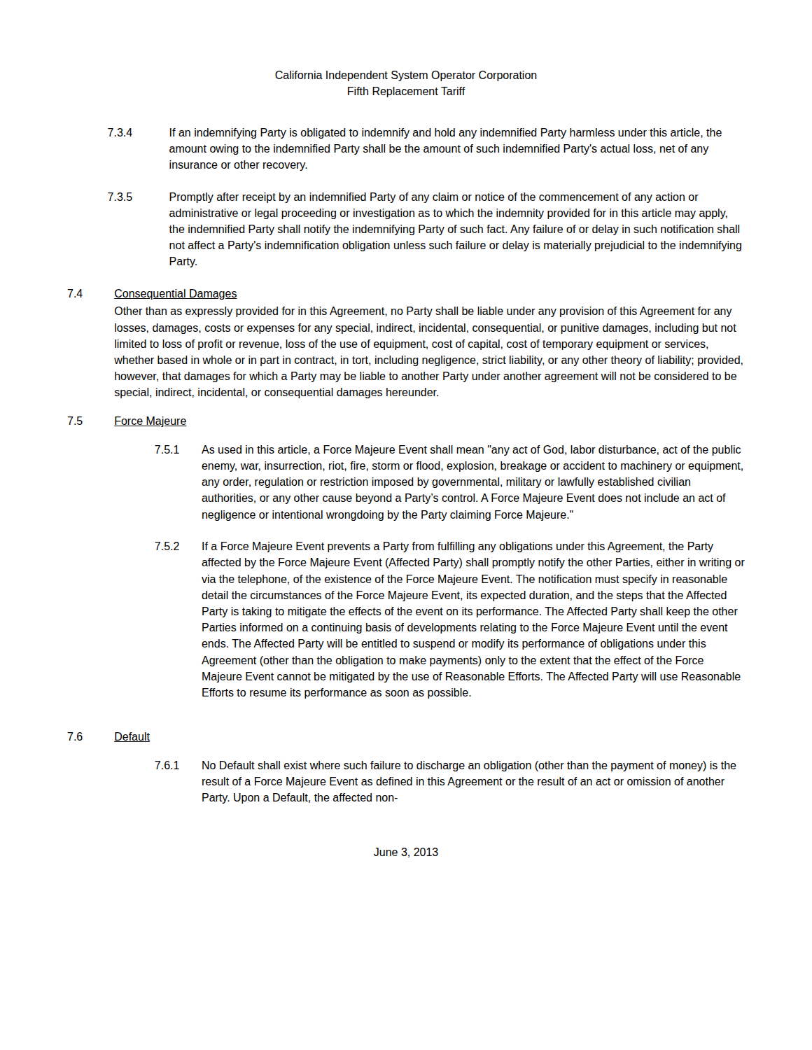California Independent System Operator Corporation
Fifth Replacement Tariff
7.3.4
If an indemnifying Party is obligated to indemnify and hold any indemnified Party harmless under this article, the amount owing to the indemnified Party shall be the amount of such indemnified Party's actual loss, net of any insurance or other recovery.
7.3.5
Promptly after receipt by an indemnified Party of any claim or notice of the commencement of any action or administrative or legal proceeding or investigation as to which the indemnity provided for in this article may apply, the indemnified Party shall notify the indemnifying Party of such fact. Any failure of or delay in such notification shall not affect a Party's indemnification obligation unless such failure or delay is materially prejudicial to the indemnifying Party.
7.4
Consequential Damages
Other than as expressly provided for in this Agreement, no Party shall be liable under any provision of this Agreement for any losses, damages, costs or expenses for any special, indirect, incidental, consequential, or punitive damages, including but not limited to loss of profit or revenue, loss of the use of equipment, cost of capital, cost of temporary equipment or services, whether based in whole or in part in contract, in tort, including negligence, strict liability, or any other theory of liability; provided, however, that damages for which a Party may be liable to another Party under another agreement will not be considered to be special, indirect, incidental, or consequential damages hereunder.
7.5
Force Majeure
7.5.1
As used in this article, a Force Majeure Event shall mean "any act of God, labor disturbance, act of the public enemy, war, insurrection, riot, fire, storm or flood, explosion, breakage or accident to machinery or equipment, any order, regulation or restriction imposed by governmental, military or lawfully established civilian authorities, or any other cause beyond a Party’s control. A Force Majeure Event does not include an act of negligence or intentional wrongdoing by the Party claiming Force Majeure."
7.5.2
If a Force Majeure Event prevents a Party from fulfilling any obligations under this Agreement, the Party affected by the Force Majeure Event (Affected Party) shall promptly notify the other Parties, either in writing or via the telephone, of the existence of the Force Majeure Event. The notification must specify in reasonable detail the circumstances of the Force Majeure Event, its expected duration, and the steps that the Affected Party is taking to mitigate the effects of the event on its performance. The Affected Party shall keep the other Parties informed on a continuing basis of developments relating to the Force Majeure Event until the event ends. The Affected Party will be entitled to suspend or modify its performance of obligations under this Agreement (other than the obligation to make payments) only to the extent that the effect of the Force Majeure Event cannot be mitigated by the use of Reasonable Efforts. The Affected Party will use Reasonable Efforts to resume its performance as soon as possible.
7.6
Default
7.6.1
No Default shall exist where such failure to discharge an obligation (other than the payment of money) is the result of a Force Majeure Event as defined in this Agreement or the result of an act or omission of another Party. Upon a Default, the affected non-
June 3, 2013